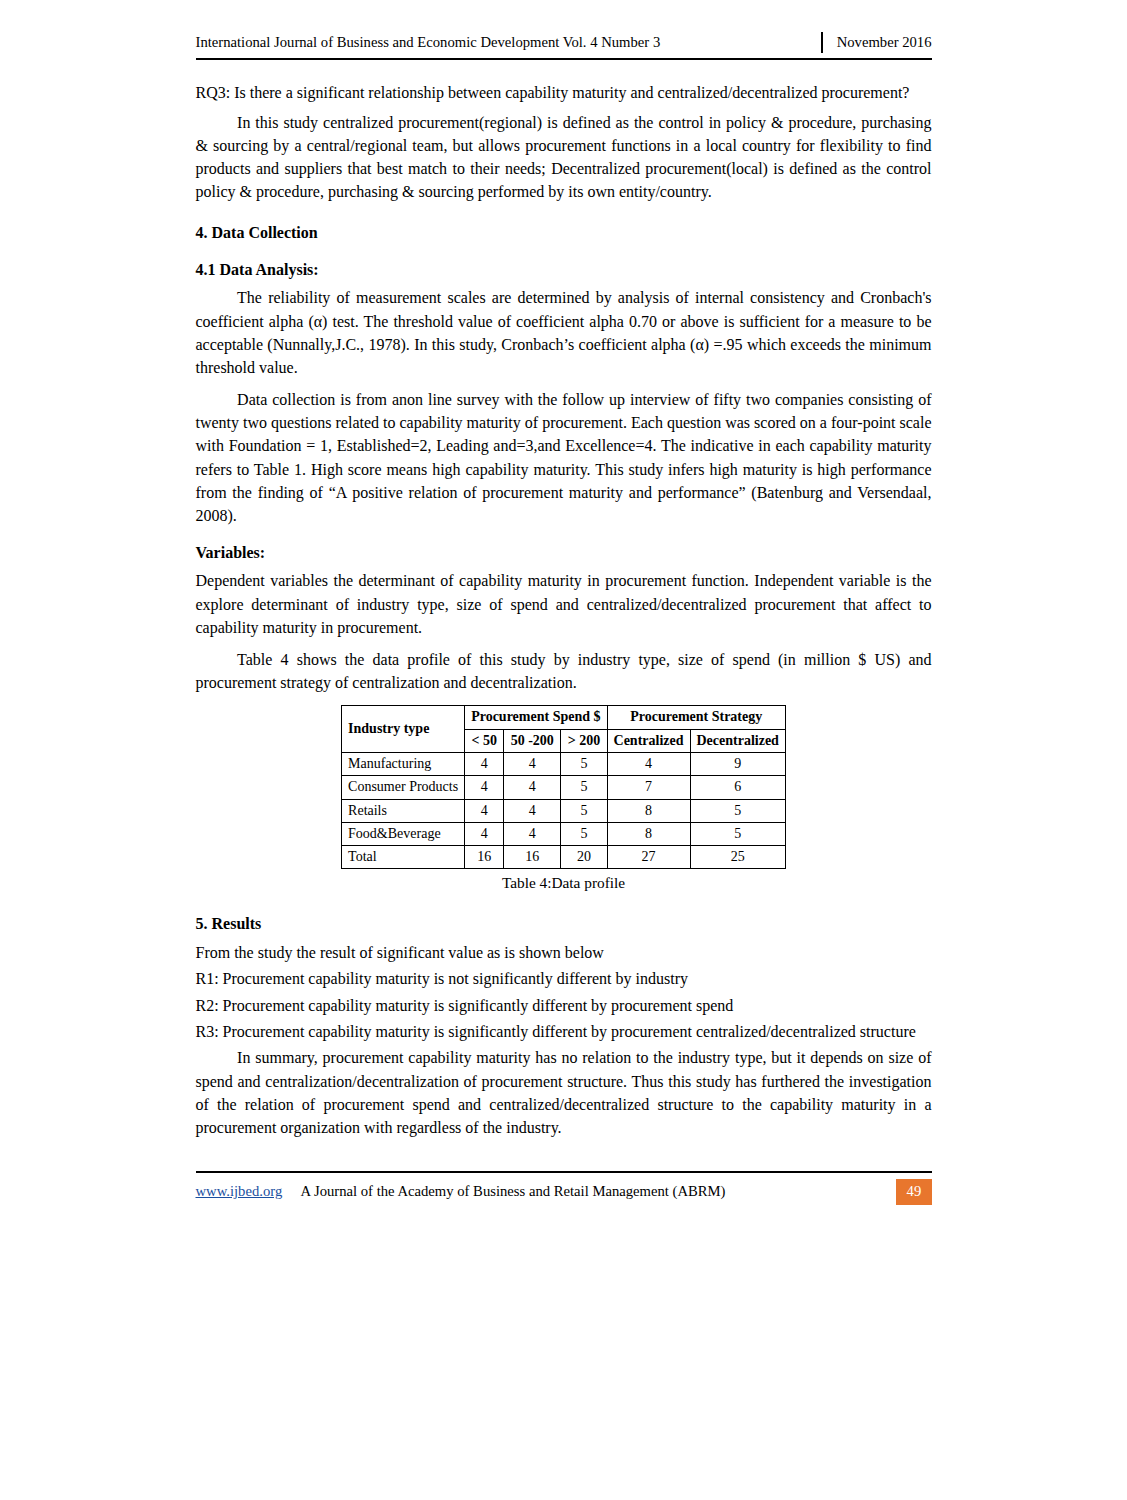International Journal of Business and Economic Development Vol. 4 Number 3
November 2016
RQ3: Is there a significant relationship between capability maturity and centralized/decentralized procurement?
In this study centralized procurement(regional) is defined as the control in policy & procedure, purchasing & sourcing by a central/regional team, but allows procurement functions in a local country for flexibility to find products and suppliers that best match to their needs; Decentralized procurement(local) is defined as the control policy & procedure, purchasing & sourcing performed by its own entity/country.
4. Data Collection
4.1 Data Analysis:
The reliability of measurement scales are determined by analysis of internal consistency and Cronbach's coefficient alpha (α) test. The threshold value of coefficient alpha 0.70 or above is sufficient for a measure to be acceptable (Nunnally,J.C., 1978). In this study, Cronbach’s coefficient alpha (α) =.95 which exceeds the minimum threshold value.
Data collection is from anon line survey with the follow up interview of fifty two companies consisting of twenty two questions related to capability maturity of procurement. Each question was scored on a four-point scale with Foundation = 1, Established=2, Leading and=3,and Excellence=4. The indicative in each capability maturity refers to Table 1. High score means high capability maturity. This study infers high maturity is high performance from the finding of “A positive relation of procurement maturity and performance” (Batenburg and Versendaal, 2008).
Variables:
Dependent variables the determinant of capability maturity in procurement function. Independent variable is the explore determinant of industry type, size of spend and centralized/decentralized procurement that affect to capability maturity in procurement.
Table 4 shows the data profile of this study by industry type, size of spend (in million $ US) and procurement strategy of centralization and decentralization.
| Industry type | Procurement Spend $ | Procurement Strategy |
| --- | --- | --- |
| < 50 | 50 -200 | > 200 | Centralized | Decentralized |
| Manufacturing | 4 | 4 | 5 | 4 | 9 |
| Consumer Products | 4 | 4 | 5 | 7 | 6 |
| Retails | 4 | 4 | 5 | 8 | 5 |
| Food&Beverage | 4 | 4 | 5 | 8 | 5 |
| Total | 16 | 16 | 20 | 27 | 25 |
Table 4:Data profile
5. Results
From the study the result of significant value as is shown below
R1: Procurement capability maturity is not significantly different by industry
R2: Procurement capability maturity is significantly different by procurement spend
R3: Procurement capability maturity is significantly different by procurement centralized/decentralized structure
In summary, procurement capability maturity has no relation to the industry type, but it depends on size of spend and centralization/decentralization of procurement structure. Thus this study has furthered the investigation of the relation of procurement spend and centralized/decentralized structure to the capability maturity in a procurement organization with regardless of the industry.
www.ijbed.org A Journal of the Academy of Business and Retail Management (ABRM)
49